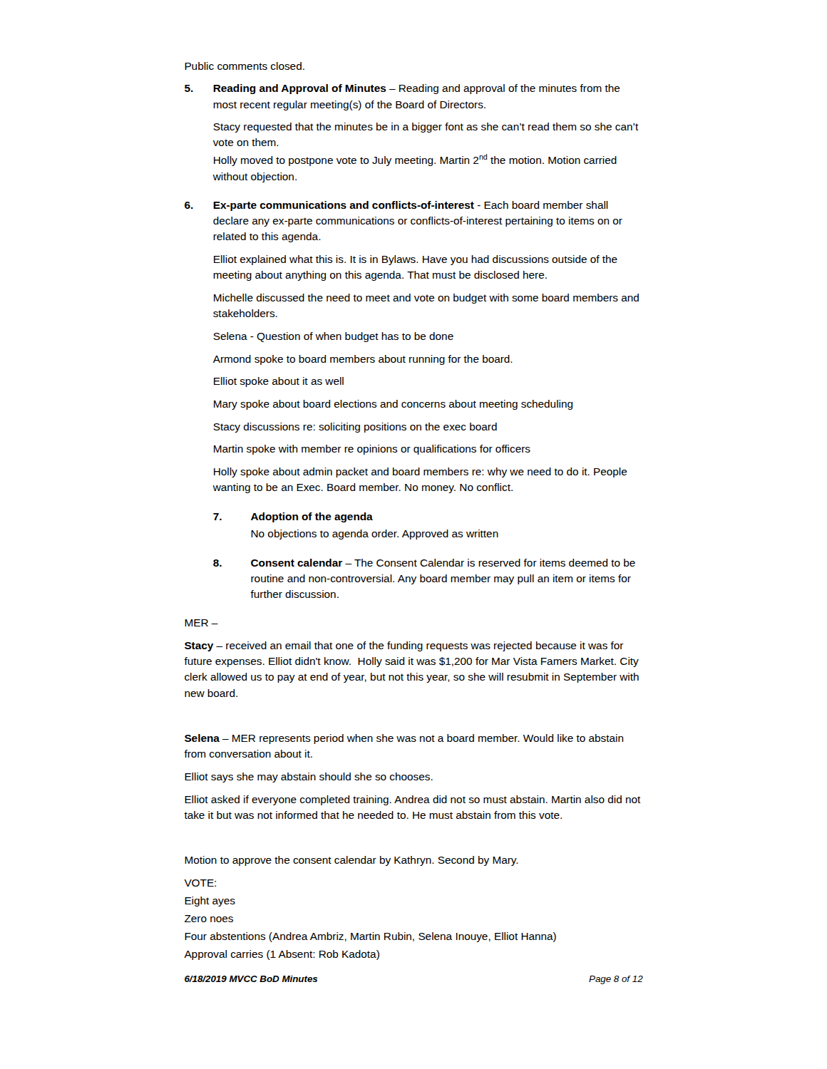Public comments closed.
5.
Reading and Approval of Minutes – Reading and approval of the minutes from the most recent regular meeting(s) of the Board of Directors.
Stacy requested that the minutes be in a bigger font as she can’t read them so she can’t vote on them.
Holly moved to postpone vote to July meeting. Martin 2nd the motion. Motion carried without objection.
6.
Ex-parte communications and conflicts-of-interest - Each board member shall declare any ex-parte communications or conflicts-of-interest pertaining to items on or related to this agenda.
Elliot explained what this is. It is in Bylaws. Have you had discussions outside of the meeting about anything on this agenda. That must be disclosed here.
Michelle discussed the need to meet and vote on budget with some board members and stakeholders.
Selena - Question of when budget has to be done
Armond spoke to board members about running for the board.
Elliot spoke about it as well
Mary spoke about board elections and concerns about meeting scheduling
Stacy discussions re: soliciting positions on the exec board
Martin spoke with member re opinions or qualifications for officers
Holly spoke about admin packet and board members re: why we need to do it. People wanting to be an Exec. Board member. No money. No conflict.
7.
Adoption of the agenda
No objections to agenda order. Approved as written
8.
Consent calendar – The Consent Calendar is reserved for items deemed to be routine and non-controversial. Any board member may pull an item or items for further discussion.
MER –
Stacy – received an email that one of the funding requests was rejected because it was for future expenses. Elliot didn't know. Holly said it was $1,200 for Mar Vista Famers Market. City clerk allowed us to pay at end of year, but not this year, so she will resubmit in September with new board.
Selena – MER represents period when she was not a board member. Would like to abstain from conversation about it.
Elliot says she may abstain should she so chooses.
Elliot asked if everyone completed training. Andrea did not so must abstain. Martin also did not take it but was not informed that he needed to. He must abstain from this vote.
Motion to approve the consent calendar by Kathryn. Second by Mary.
VOTE:
Eight ayes
Zero noes
Four abstentions (Andrea Ambriz, Martin Rubin, Selena Inouye, Elliot Hanna)
Approval carries (1 Absent: Rob Kadota)
6/18/2019 MVCC BoD Minutes
Page 8 of 12